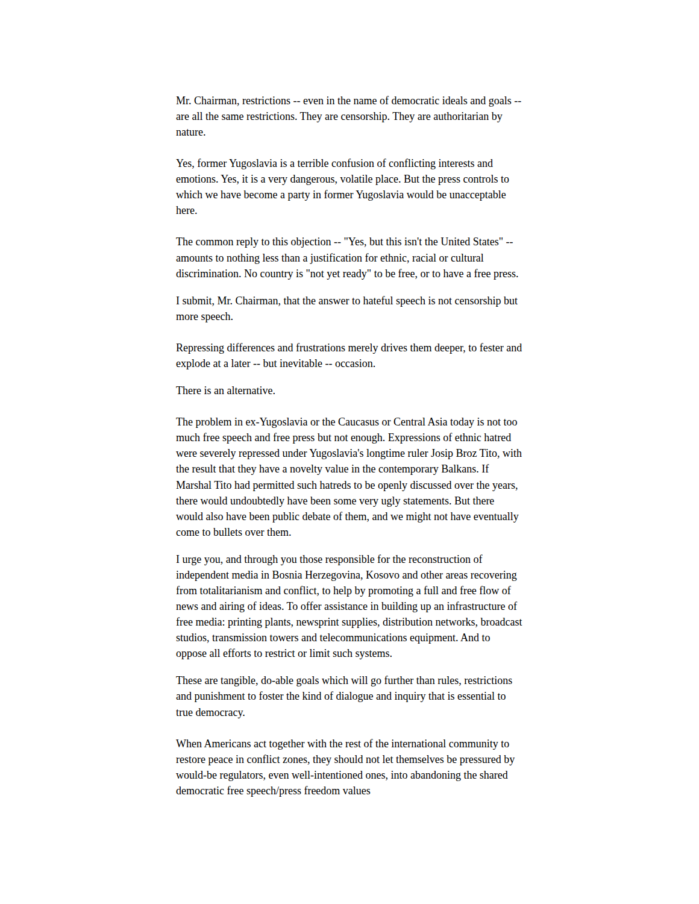Mr. Chairman, restrictions -- even in the name of democratic ideals and goals -- are all the same restrictions. They are censorship. They are authoritarian by nature.
Yes, former Yugoslavia is a terrible confusion of conflicting interests and emotions. Yes, it is a very dangerous, volatile place. But the press controls to which we have become a party in former Yugoslavia would be unacceptable here.
The common reply to this objection -- "Yes, but this isn't the United States" -- amounts to nothing less than a justification for ethnic, racial or cultural discrimination. No country is "not yet ready" to be free, or to have a free press.
I submit, Mr. Chairman, that the answer to hateful speech is not censorship but more speech.
Repressing differences and frustrations merely drives them deeper, to fester and explode at a later -- but inevitable -- occasion.
There is an alternative.
The problem in ex-Yugoslavia or the Caucasus or Central Asia today is not too much free speech and free press but not enough. Expressions of ethnic hatred were severely repressed under Yugoslavia's longtime ruler Josip Broz Tito, with the result that they have a novelty value in the contemporary Balkans. If Marshal Tito had permitted such hatreds to be openly discussed over the years, there would undoubtedly have been some very ugly statements. But there would also have been public debate of them, and we might not have eventually come to bullets over them.
I urge you, and through you those responsible for the reconstruction of independent media in Bosnia Herzegovina, Kosovo and other areas recovering from totalitarianism and conflict, to help by promoting a full and free flow of news and airing of ideas. To offer assistance in building up an infrastructure of free media: printing plants, newsprint supplies, distribution networks, broadcast studios, transmission towers and telecommunications equipment. And to oppose all efforts to restrict or limit such systems.
These are tangible, do-able goals which will go further than rules, restrictions and punishment to foster the kind of dialogue and inquiry that is essential to true democracy.
When Americans act together with the rest of the international community to restore peace in conflict zones, they should not let themselves be pressured by would-be regulators, even well-intentioned ones, into abandoning the shared democratic free speech/press freedom values